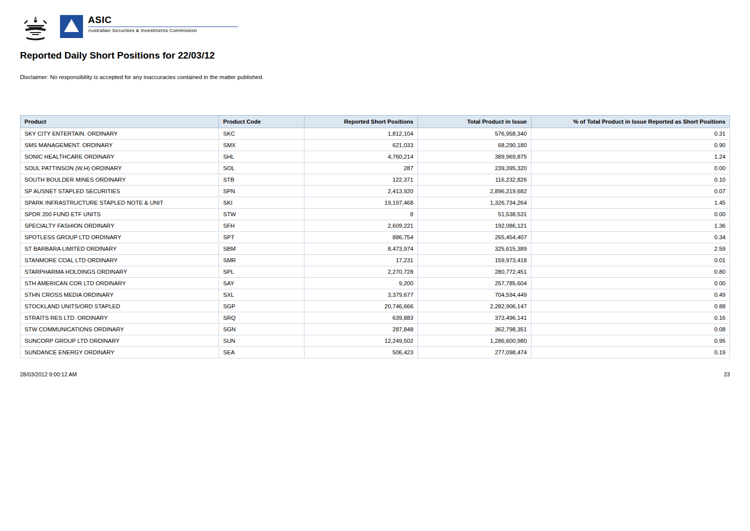ASIC
Australian Securities & Investments Commission
Reported Daily Short Positions for 22/03/12
Disclaimer: No responsibility is accepted for any inaccuracies contained in the matter published.
| Product | Product Code | Reported Short Positions | Total Product in Issue | % of Total Product in Issue Reported as Short Positions |
| --- | --- | --- | --- | --- |
| SKY CITY ENTERTAIN. ORDINARY | SKC | 1,812,104 | 576,958,340 | 0.31 |
| SMS MANAGEMENT. ORDINARY | SMX | 621,033 | 68,290,180 | 0.90 |
| SONIC HEALTHCARE ORDINARY | SHL | 4,760,214 | 389,969,875 | 1.24 |
| SOUL PATTINSON (W.H) ORDINARY | SOL | 287 | 239,395,320 | 0.00 |
| SOUTH BOULDER MINES ORDINARY | STB | 122,371 | 116,232,826 | 0.10 |
| SP AUSNET STAPLED SECURITIES | SPN | 2,413,920 | 2,896,219,682 | 0.07 |
| SPARK INFRASTRUCTURE STAPLED NOTE & UNIT | SKI | 19,197,468 | 1,326,734,264 | 1.45 |
| SPDR 200 FUND ETF UNITS | STW | 8 | 51,538,531 | 0.00 |
| SPECIALTY FASHION ORDINARY | SFH | 2,609,221 | 192,086,121 | 1.36 |
| SPOTLESS GROUP LTD ORDINARY | SPT | 886,754 | 265,454,407 | 0.34 |
| ST BARBARA LIMITED ORDINARY | SBM | 8,473,974 | 325,615,389 | 2.59 |
| STANMORE COAL LTD ORDINARY | SMR | 17,231 | 159,973,418 | 0.01 |
| STARPHARMA HOLDINGS ORDINARY | SPL | 2,270,728 | 280,772,451 | 0.80 |
| STH AMERICAN COR LTD ORDINARY | SAY | 9,200 | 257,785,604 | 0.00 |
| STHN CROSS MEDIA ORDINARY | SXL | 3,379,677 | 704,594,449 | 0.49 |
| STOCKLAND UNITS/ORD STAPLED | SGP | 20,746,666 | 2,282,906,147 | 0.88 |
| STRAITS RES LTD. ORDINARY | SRQ | 639,883 | 373,496,141 | 0.16 |
| STW COMMUNICATIONS ORDINARY | SGN | 287,848 | 362,798,351 | 0.08 |
| SUNCORP GROUP LTD ORDINARY | SUN | 12,249,502 | 1,286,600,980 | 0.95 |
| SUNDANCE ENERGY ORDINARY | SEA | 506,423 | 277,098,474 | 0.19 |
28/03/2012 9:00:12 AM
23